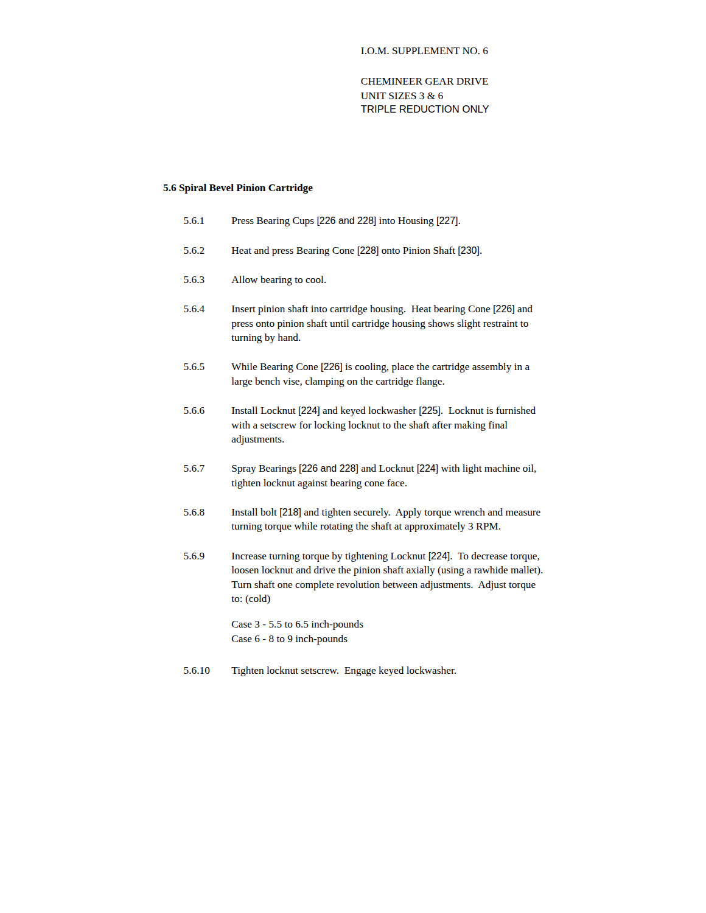I.O.M. Supplement No. 6
Chemineer Gear Drive
Unit Sizes 3 & 6
Triple Reduction Only
5.6 Spiral Bevel Pinion Cartridge
5.6.1 Press Bearing Cups [226 and 228] into Housing [227].
5.6.2 Heat and press Bearing Cone [228] onto Pinion Shaft [230].
5.6.3 Allow bearing to cool.
5.6.4 Insert pinion shaft into cartridge housing. Heat bearing Cone [226] and press onto pinion shaft until cartridge housing shows slight restraint to turning by hand.
5.6.5 While Bearing Cone [226] is cooling, place the cartridge assembly in a large bench vise, clamping on the cartridge flange.
5.6.6 Install Locknut [224] and keyed lockwasher [225]. Locknut is furnished with a setscrew for locking locknut to the shaft after making final adjustments.
5.6.7 Spray Bearings [226 and 228] and Locknut [224] with light machine oil, tighten locknut against bearing cone face.
5.6.8 Install bolt [218] and tighten securely. Apply torque wrench and measure turning torque while rotating the shaft at approximately 3 RPM.
5.6.9 Increase turning torque by tightening Locknut [224]. To decrease torque, loosen locknut and drive the pinion shaft axially (using a rawhide mallet). Turn shaft one complete revolution between adjustments. Adjust torque to: (cold)
Case 3 - 5.5 to 6.5 inch-pounds
Case 6 - 8 to 9 inch-pounds
5.6.10 Tighten locknut setscrew. Engage keyed lockwasher.